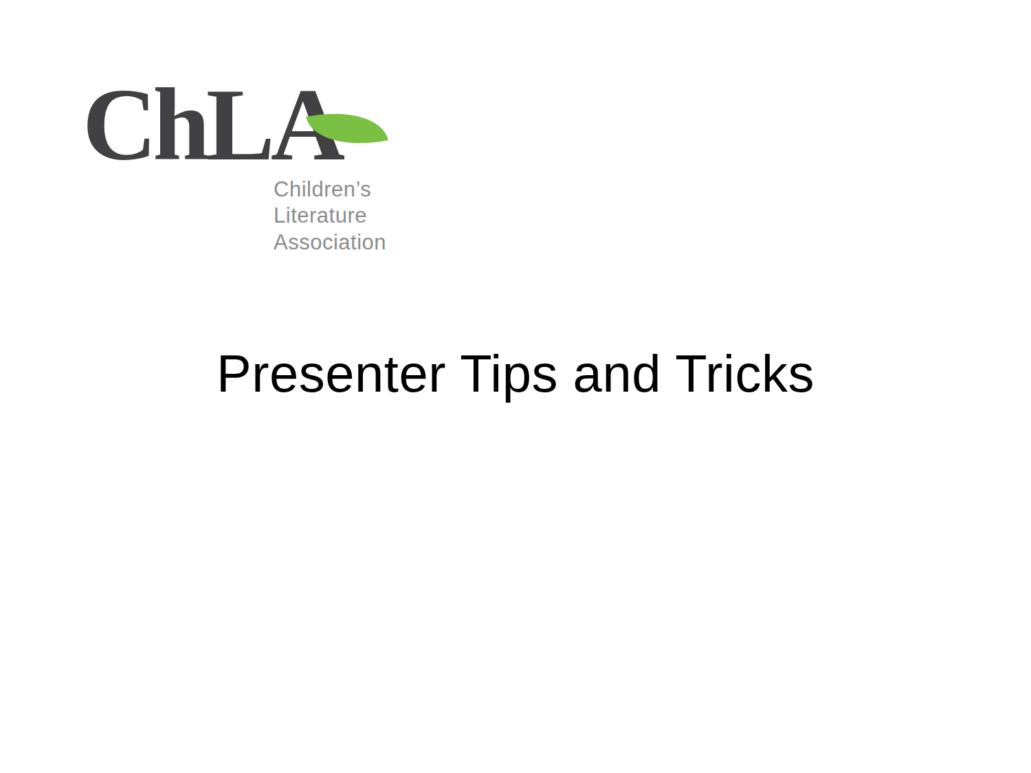ChLA
Children’s
Literature
Association
Presenter Tips and Tricks